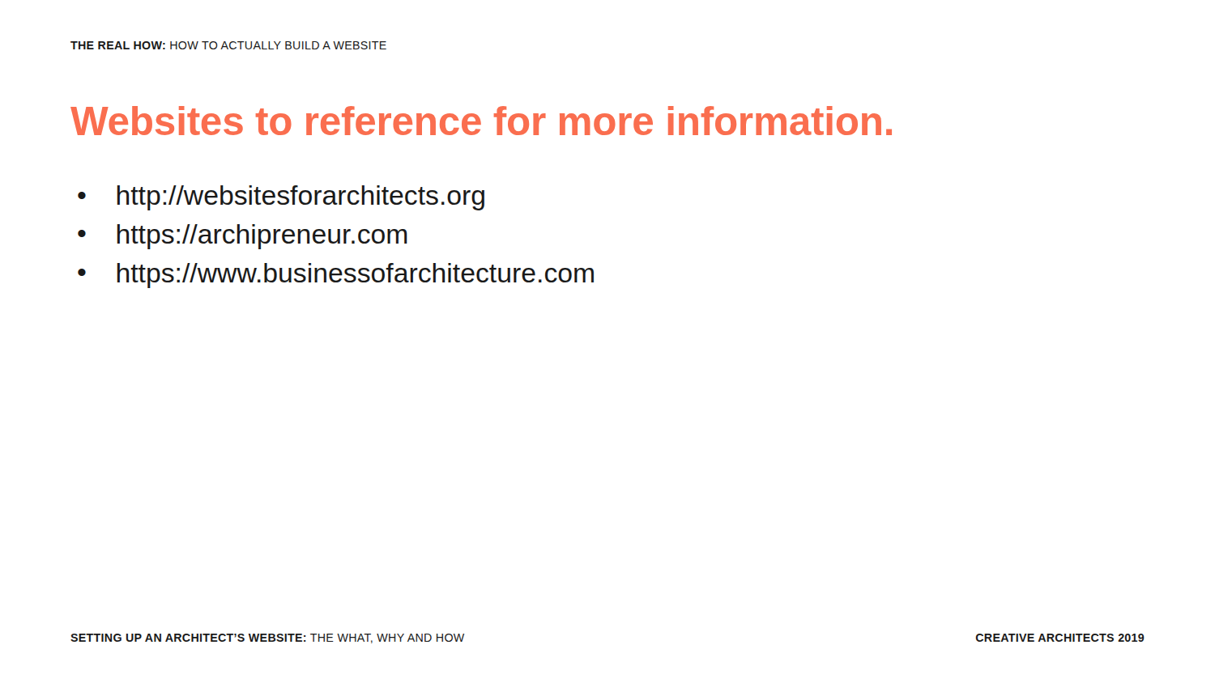THE REAL HOW: HOW TO ACTUALLY BUILD A WEBSITE
Websites to reference for more information.
http://websitesforarchitects.org
https://archipreneur.com
https://www.businessofarchitecture.com
SETTING UP AN ARCHITECT’S WEBSITE: THE WHAT, WHY AND HOW
CREATIVE ARCHITECTS 2019